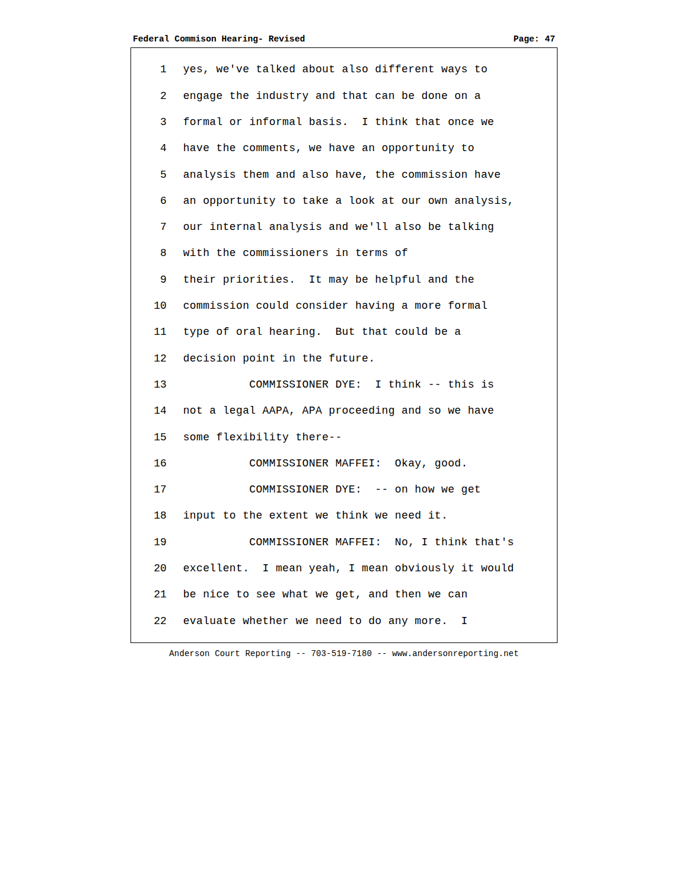Federal Commison Hearing- Revised Page: 47
| 1 | yes, we've talked about also different ways to |
| 2 | engage the industry and that can be done on a |
| 3 | formal or informal basis. I think that once we |
| 4 | have the comments, we have an opportunity to |
| 5 | analysis them and also have, the commission have |
| 6 | an opportunity to take a look at our own analysis, |
| 7 | our internal analysis and we'll also be talking |
| 8 | with the commissioners in terms of |
| 9 | their priorities. It may be helpful and the |
| 10 | commission could consider having a more formal |
| 11 | type of oral hearing. But that could be a |
| 12 | decision point in the future. |
| 13 | COMMISSIONER DYE: I think -- this is |
| 14 | not a legal AAPA, APA proceeding and so we have |
| 15 | some flexibility there-- |
| 16 | COMMISSIONER MAFFEI: Okay, good. |
| 17 | COMMISSIONER DYE: -- on how we get |
| 18 | input to the extent we think we need it. |
| 19 | COMMISSIONER MAFFEI: No, I think that's |
| 20 | excellent. I mean yeah, I mean obviously it would |
| 21 | be nice to see what we get, and then we can |
| 22 | evaluate whether we need to do any more. I |
Anderson Court Reporting -- 703-519-7180 -- www.andersonreporting.net